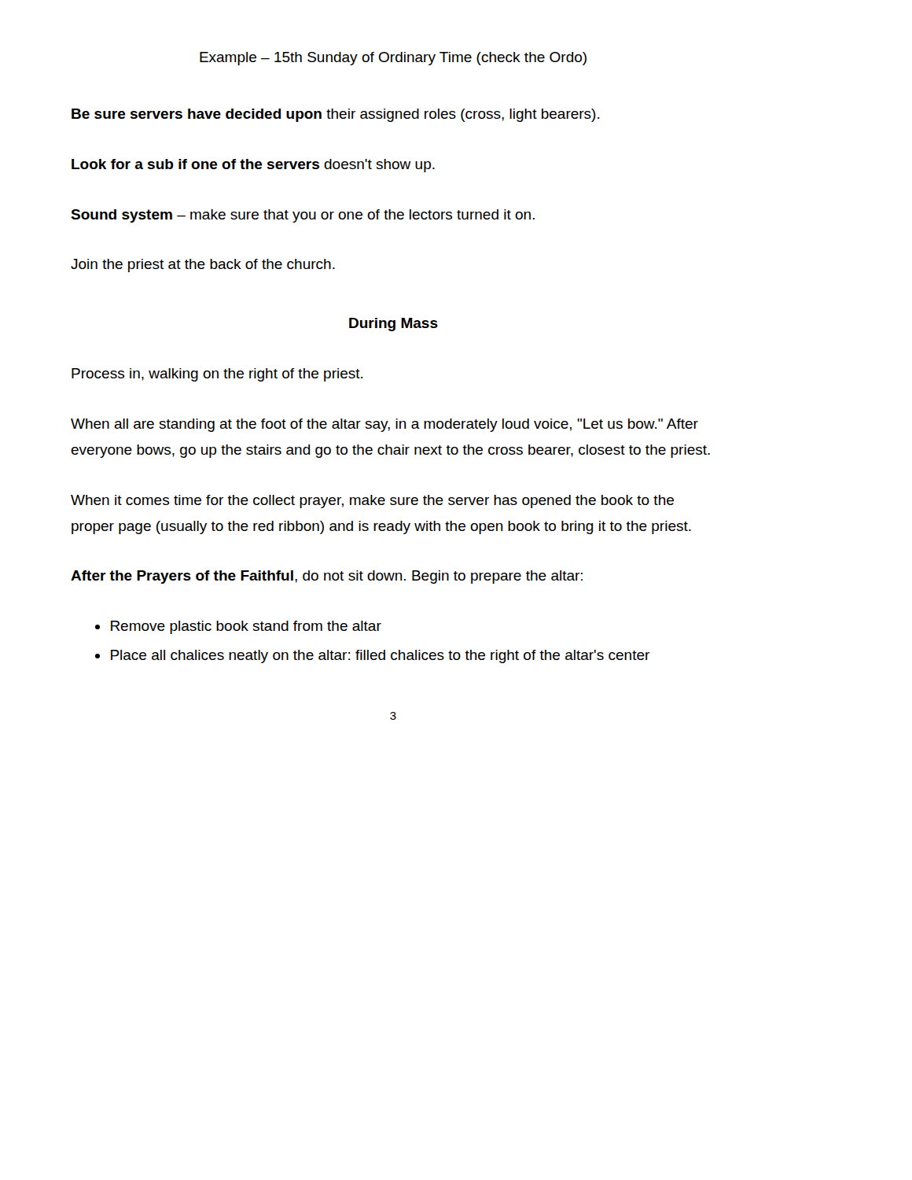Example – 15th Sunday of Ordinary Time (check the Ordo)
Be sure servers have decided upon their assigned roles (cross, light bearers).
Look for a sub if one of the servers doesn't show up.
Sound system – make sure that you or one of the lectors turned it on.
Join the priest at the back of the church.
During Mass
Process in, walking on the right of the priest.
When all are standing at the foot of the altar say, in a moderately loud voice, "Let us bow." After everyone bows, go up the stairs and go to the chair next to the cross bearer, closest to the priest.
When it comes time for the collect prayer, make sure the server has opened the book to the proper page (usually to the red ribbon) and is ready with the open book to bring it to the priest.
After the Prayers of the Faithful, do not sit down. Begin to prepare the altar:
Remove plastic book stand from the altar
Place all chalices neatly on the altar: filled chalices to the right of the altar's center
3